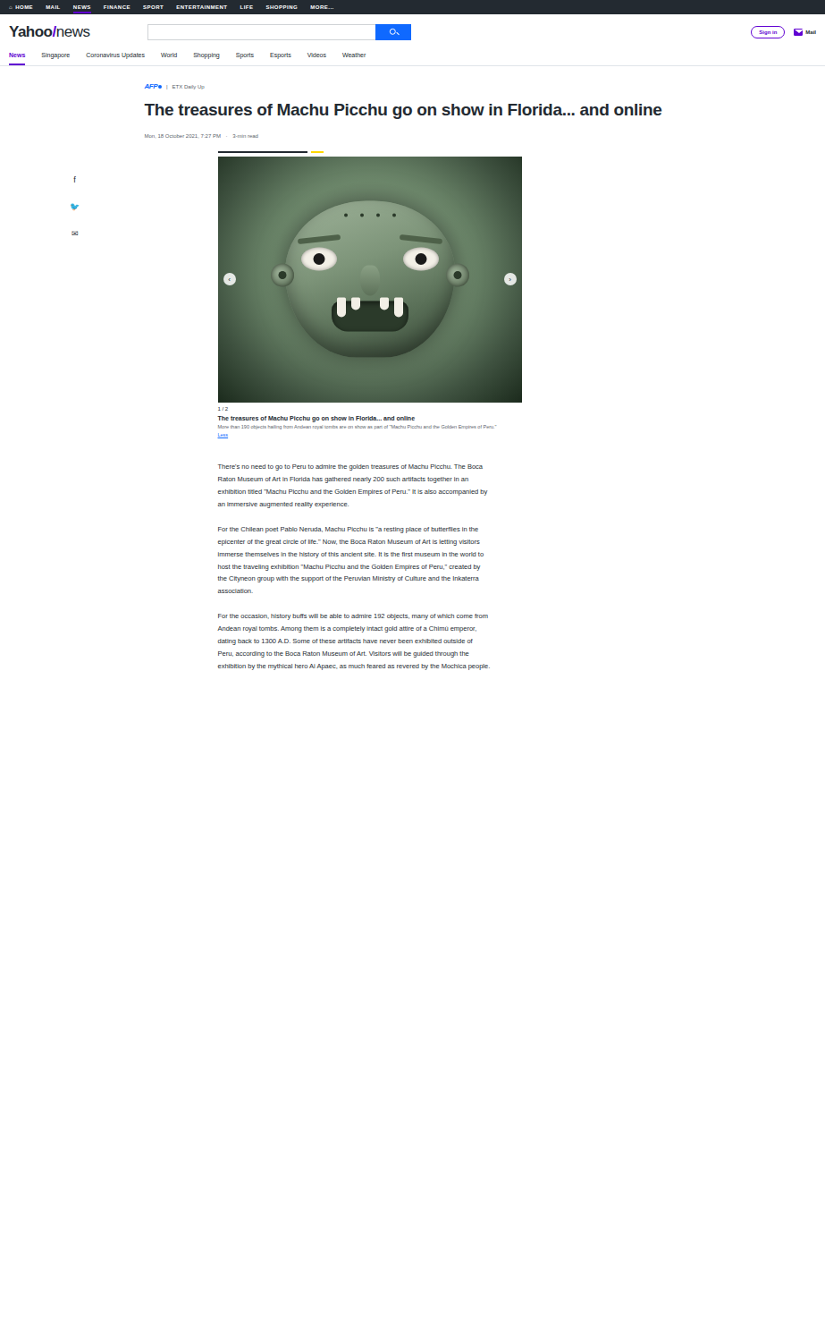⌂HOME
MAIL
NEWS
FINANCE
SPORT
ENTERTAINMENT
LIFE
SHOPPING
MORE...
Yahoo/news
Sign in Mail
News
Singapore
Coronavirus Updates
World
Shopping
Sports
Esports
Videos
Weather
f 🐦 ✉
AFP | ETX Daily Up
The treasures of Machu Picchu go on show in Florida... and online
Mon, 18 October 2021, 7:27 PM · 3-min read
‹
›
1 / 2
The treasures of Machu Picchu go on show in Florida... and online
More than 190 objects hailing from Andean royal tombs are on show as part of "Machu Picchu and the Golden Empires of Peru."
Less
There's no need to go to Peru to admire the golden treasures of Machu Picchu. The Boca Raton Museum of Art in Florida has gathered nearly 200 such artifacts together in an exhibition titled "Machu Picchu and the Golden Empires of Peru." It is also accompanied by an immersive augmented reality experience.
For the Chilean poet Pablo Neruda, Machu Picchu is "a resting place of butterflies in the epicenter of the great circle of life." Now, the Boca Raton Museum of Art is letting visitors immerse themselves in the history of this ancient site. It is the first museum in the world to host the traveling exhibition "Machu Picchu and the Golden Empires of Peru," created by the Cityneon group with the support of the Peruvian Ministry of Culture and the Inkaterra association.
For the occasion, history buffs will be able to admire 192 objects, many of which come from Andean royal tombs. Among them is a completely intact gold attire of a Chimú emperor, dating back to 1300 A.D. Some of these artifacts have never been exhibited outside of Peru, according to the Boca Raton Museum of Art. Visitors will be guided through the exhibition by the mythical hero Ai Apaec, as much feared as revered by the Mochica people.